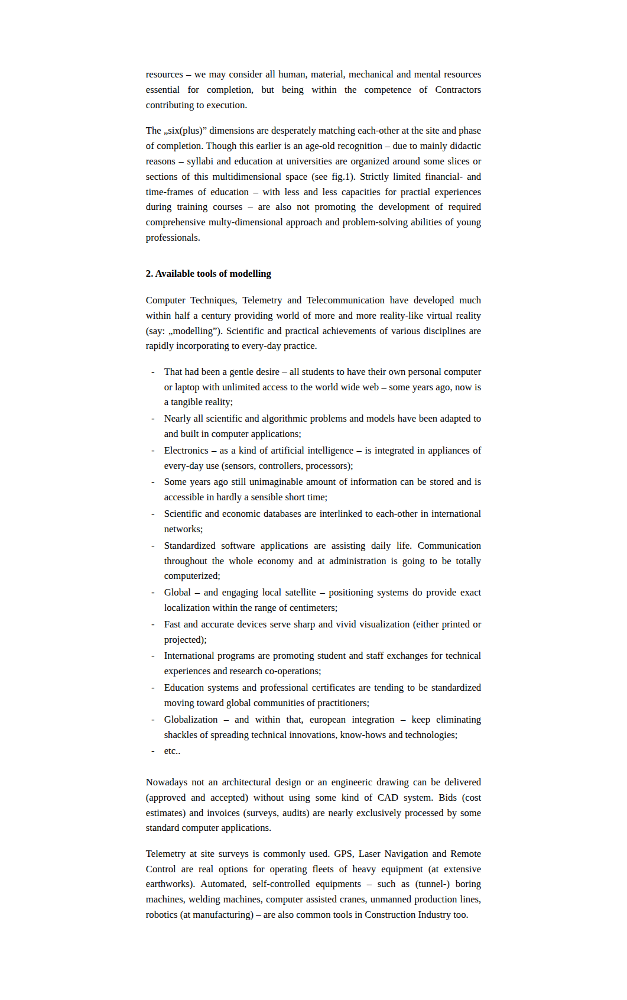resources – we may consider all human, material, mechanical and mental resources essential for completion, but being within the competence of Contractors contributing to execution.
The „six(plus)” dimensions are desperately matching each-other at the site and phase of completion. Though this earlier is an age-old recognition – due to mainly didactic reasons – syllabi and education at universities are organized around some slices or sections of this multidimensional space (see fig.1). Strictly limited financial- and time-frames of education – with less and less capacities for practial experiences during training courses – are also not promoting the development of required comprehensive multy-dimensional approach and problem-solving abilities of young professionals.
2. Available tools of modelling
Computer Techniques, Telemetry and Telecommunication have developed much within half a century providing world of more and more reality-like virtual reality (say: „modelling”). Scientific and practical achievements of various disciplines are rapidly incorporating to every-day practice.
That had been a gentle desire – all students to have their own personal computer or laptop with unlimited access to the world wide web – some years ago, now is a tangible reality;
Nearly all scientific and algorithmic problems and models have been adapted to and built in computer applications;
Electronics – as a kind of artificial intelligence – is integrated in appliances of every-day use (sensors, controllers, processors);
Some years ago still unimaginable amount of information can be stored and is accessible in hardly a sensible short time;
Scientific and economic databases are interlinked to each-other in international networks;
Standardized software applications are assisting daily life. Communication throughout the whole economy and at administration is going to be totally computerized;
Global – and engaging local satellite – positioning systems do provide exact localization within the range of centimeters;
Fast and accurate devices serve sharp and vivid visualization (either printed or projected);
International programs are promoting student and staff exchanges for technical experiences and research co-operations;
Education systems and professional certificates are tending to be standardized moving toward global communities of practitioners;
Globalization – and within that, european integration – keep eliminating shackles of spreading technical innovations, know-hows and technologies;
etc..
Nowadays not an architectural design or an engineeric drawing can be delivered (approved and accepted) without using some kind of CAD system. Bids (cost estimates) and invoices (surveys, audits) are nearly exclusively processed by some standard computer applications.
Telemetry at site surveys is commonly used. GPS, Laser Navigation and Remote Control are real options for operating fleets of heavy equipment (at extensive earthworks). Automated, self-controlled equipments – such as (tunnel-) boring machines, welding machines, computer assisted cranes, unmanned production lines, robotics (at manufacturing) – are also common tools in Construction Industry too.